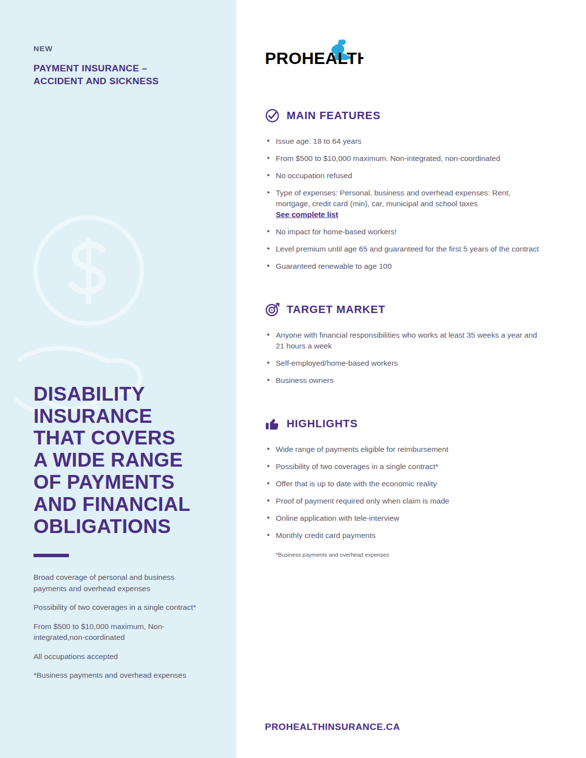NEW
Payment insurance –
accident and sickness
Disability
insurance
that covers
a wide range
of payments
and financial
obligations
Broad coverage of personal and business payments and overhead expenses
Possibility of two coverages in a single contract*
From $500 to $10,000 maximum, Non-integrated,non-coordinated
All occupations accepted
*Business payments and overhead expenses
PROHEALTH
Main features
Issue age: 18 to 64 years
From $500 to $10,000 maximum. Non-integrated, non-coordinated
No occupation refused
Type of expenses: Personal, business and overhead expenses: Rent, mortgage, credit card (min), car, municipal and school taxes
See complete list
No impact for home-based workers!
Level premium until age 65 and guaranteed for the first 5 years of the contract
Guaranteed renewable to age 100
Target market
Anyone with financial responsibilities who works at least 35 weeks a year and 21 hours a week
Self-employed/home-based workers
Business owners
Highlights
Wide range of payments eligible for reimbursement
Possibility of two coverages in a single contract*
Offer that is up to date with the economic reality
Proof of payment required only when claim is made
Online application with tele-interview
Monthly credit card payments
*Business payments and overhead expenses
PROHEALTHINSURANCE.CA